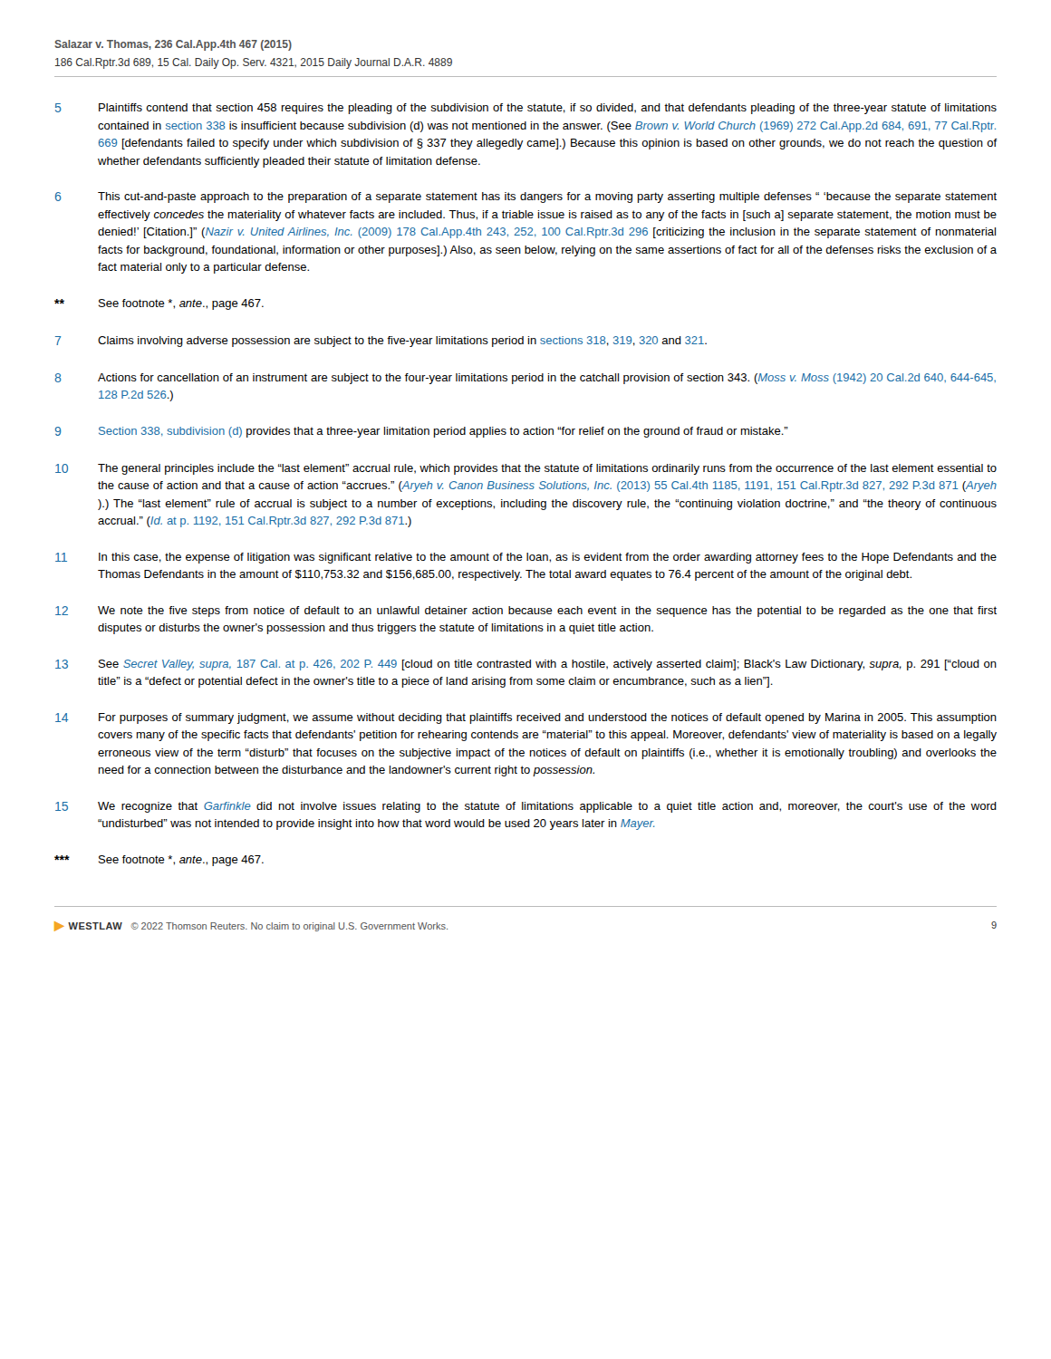Salazar v. Thomas, 236 Cal.App.4th 467 (2015)
186 Cal.Rptr.3d 689, 15 Cal. Daily Op. Serv. 4321, 2015 Daily Journal D.A.R. 4889
5
Plaintiffs contend that section 458 requires the pleading of the subdivision of the statute, if so divided, and that defendants pleading of the three-year statute of limitations contained in section 338 is insufficient because subdivision (d) was not mentioned in the answer. (See Brown v. World Church (1969) 272 Cal.App.2d 684, 691, 77 Cal.Rptr. 669 [defendants failed to specify under which subdivision of § 337 they allegedly came].) Because this opinion is based on other grounds, we do not reach the question of whether defendants sufficiently pleaded their statute of limitation defense.
6
This cut-and-paste approach to the preparation of a separate statement has its dangers for a moving party asserting multiple defenses “ ‘because the separate statement effectively concedes the materiality of whatever facts are included. Thus, if a triable issue is raised as to any of the facts in [such a] separate statement, the motion must be denied!’ [Citation.]” (Nazir v. United Airlines, Inc. (2009) 178 Cal.App.4th 243, 252, 100 Cal.Rptr.3d 296 [criticizing the inclusion in the separate statement of nonmaterial facts for background, foundational, information or other purposes].) Also, as seen below, relying on the same assertions of fact for all of the defenses risks the exclusion of a fact material only to a particular defense.
**
See footnote *, ante., page 467.
7
Claims involving adverse possession are subject to the five-year limitations period in sections 318, 319, 320 and 321.
8
Actions for cancellation of an instrument are subject to the four-year limitations period in the catchall provision of section 343. (Moss v. Moss (1942) 20 Cal.2d 640, 644-645, 128 P.2d 526.)
9
Section 338, subdivision (d) provides that a three-year limitation period applies to action “for relief on the ground of fraud or mistake.”
10
The general principles include the “last element” accrual rule, which provides that the statute of limitations ordinarily runs from the occurrence of the last element essential to the cause of action and that a cause of action “accrues.” (Aryeh v. Canon Business Solutions, Inc. (2013) 55 Cal.4th 1185, 1191, 151 Cal.Rptr.3d 827, 292 P.3d 871 (Aryeh ).) The “last element” rule of accrual is subject to a number of exceptions, including the discovery rule, the “continuing violation doctrine,” and “the theory of continuous accrual.” (Id. at p. 1192, 151 Cal.Rptr.3d 827, 292 P.3d 871.)
11
In this case, the expense of litigation was significant relative to the amount of the loan, as is evident from the order awarding attorney fees to the Hope Defendants and the Thomas Defendants in the amount of $110,753.32 and $156,685.00, respectively. The total award equates to 76.4 percent of the amount of the original debt.
12
We note the five steps from notice of default to an unlawful detainer action because each event in the sequence has the potential to be regarded as the one that first disputes or disturbs the owner's possession and thus triggers the statute of limitations in a quiet title action.
13
See Secret Valley, supra, 187 Cal. at p. 426, 202 P. 449 [cloud on title contrasted with a hostile, actively asserted claim]; Black's Law Dictionary, supra, p. 291 [“cloud on title” is a “defect or potential defect in the owner's title to a piece of land arising from some claim or encumbrance, such as a lien”].
14
For purposes of summary judgment, we assume without deciding that plaintiffs received and understood the notices of default opened by Marina in 2005. This assumption covers many of the specific facts that defendants' petition for rehearing contends are “material” to this appeal. Moreover, defendants' view of materiality is based on a legally erroneous view of the term “disturb” that focuses on the subjective impact of the notices of default on plaintiffs (i.e., whether it is emotionally troubling) and overlooks the need for a connection between the disturbance and the landowner's current right to possession.
15
We recognize that Garfinkle did not involve issues relating to the statute of limitations applicable to a quiet title action and, moreover, the court's use of the word “undisturbed” was not intended to provide insight into how that word would be used 20 years later in Mayer.
***
See footnote *, ante., page 467.
▶WESTLAW © 2022 Thomson Reuters. No claim to original U.S. Government Works.
9